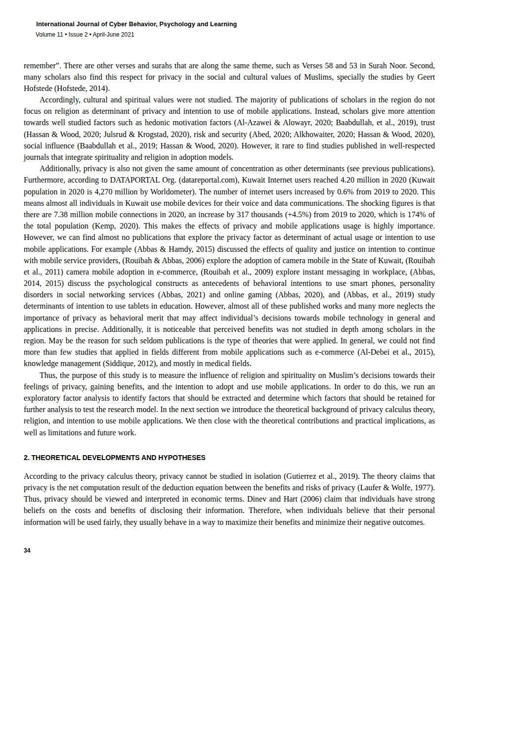International Journal of Cyber Behavior, Psychology and Learning
Volume 11 • Issue 2 • April-June 2021
remember”. There are other verses and surahs that are along the same theme, such as Verses 58 and 53 in Surah Noor. Second, many scholars also find this respect for privacy in the social and cultural values of Muslims, specially the studies by Geert Hofstede (Hofstede, 2014).
Accordingly, cultural and spiritual values were not studied. The majority of publications of scholars in the region do not focus on religion as determinant of privacy and intention to use of mobile applications. Instead, scholars give more attention towards well studied factors such as hedonic motivation factors (Al-Azawei & Alowayr, 2020; Baabdullah, et al., 2019), trust (Hassan & Wood, 2020; Julsrud & Krogstad, 2020), risk and security (Abed, 2020; Alkhowaiter, 2020; Hassan & Wood, 2020), social influence (Baabdullah et al., 2019; Hassan & Wood, 2020). However, it rare to find studies published in well-respected journals that integrate spirituality and religion in adoption models.
Additionally, privacy is also not given the same amount of concentration as other determinants (see previous publications). Furthermore, according to DATAPORTAL Org. (datareportal.com), Kuwait Internet users reached 4.20 million in 2020 (Kuwait population in 2020 is 4,270 million by Worldometer). The number of internet users increased by 0.6% from 2019 to 2020. This means almost all individuals in Kuwait use mobile devices for their voice and data communications. The shocking figures is that there are 7.38 million mobile connections in 2020, an increase by 317 thousands (+4.5%) from 2019 to 2020, which is 174% of the total population (Kemp, 2020). This makes the effects of privacy and mobile applications usage is highly importance. However, we can find almost no publications that explore the privacy factor as determinant of actual usage or intention to use mobile applications. For example (Abbas & Hamdy, 2015) discussed the effects of quality and justice on intention to continue with mobile service providers, (Rouibah & Abbas, 2006) explore the adoption of camera mobile in the State of Kuwait, (Rouibah et al., 2011) camera mobile adoption in e-commerce, (Rouibah et al., 2009) explore instant messaging in workplace, (Abbas, 2014, 2015) discuss the psychological constructs as antecedents of behavioral intentions to use smart phones, personality disorders in social networking services (Abbas, 2021) and online gaming (Abbas, 2020), and (Abbas, et al., 2019) study determinants of intention to use tablets in education. However, almost all of these published works and many more neglects the importance of privacy as behavioral merit that may affect individual’s decisions towards mobile technology in general and applications in precise. Additionally, it is noticeable that perceived benefits was not studied in depth among scholars in the region. May be the reason for such seldom publications is the type of theories that were applied. In general, we could not find more than few studies that applied in fields different from mobile applications such as e-commerce (Al-Debei et al., 2015), knowledge management (Siddique, 2012), and mostly in medical fields.
Thus, the purpose of this study is to measure the influence of religion and spirituality on Muslim’s decisions towards their feelings of privacy, gaining benefits, and the intention to adopt and use mobile applications. In order to do this, we run an exploratory factor analysis to identify factors that should be extracted and determine which factors that should be retained for further analysis to test the research model. In the next section we introduce the theoretical background of privacy calculus theory, religion, and intention to use mobile applications. We then close with the theoretical contributions and practical implications, as well as limitations and future work.
2. Theoretical Developments and Hypotheses
According to the privacy calculus theory, privacy cannot be studied in isolation (Gutierrez et al., 2019). The theory claims that privacy is the net computation result of the deduction equation between the benefits and risks of privacy (Laufer & Wolfe, 1977). Thus, privacy should be viewed and interpreted in economic terms. Dinev and Hart (2006) claim that individuals have strong beliefs on the costs and benefits of disclosing their information. Therefore, when individuals believe that their personal information will be used fairly, they usually behave in a way to maximize their benefits and minimize their negative outcomes.
34